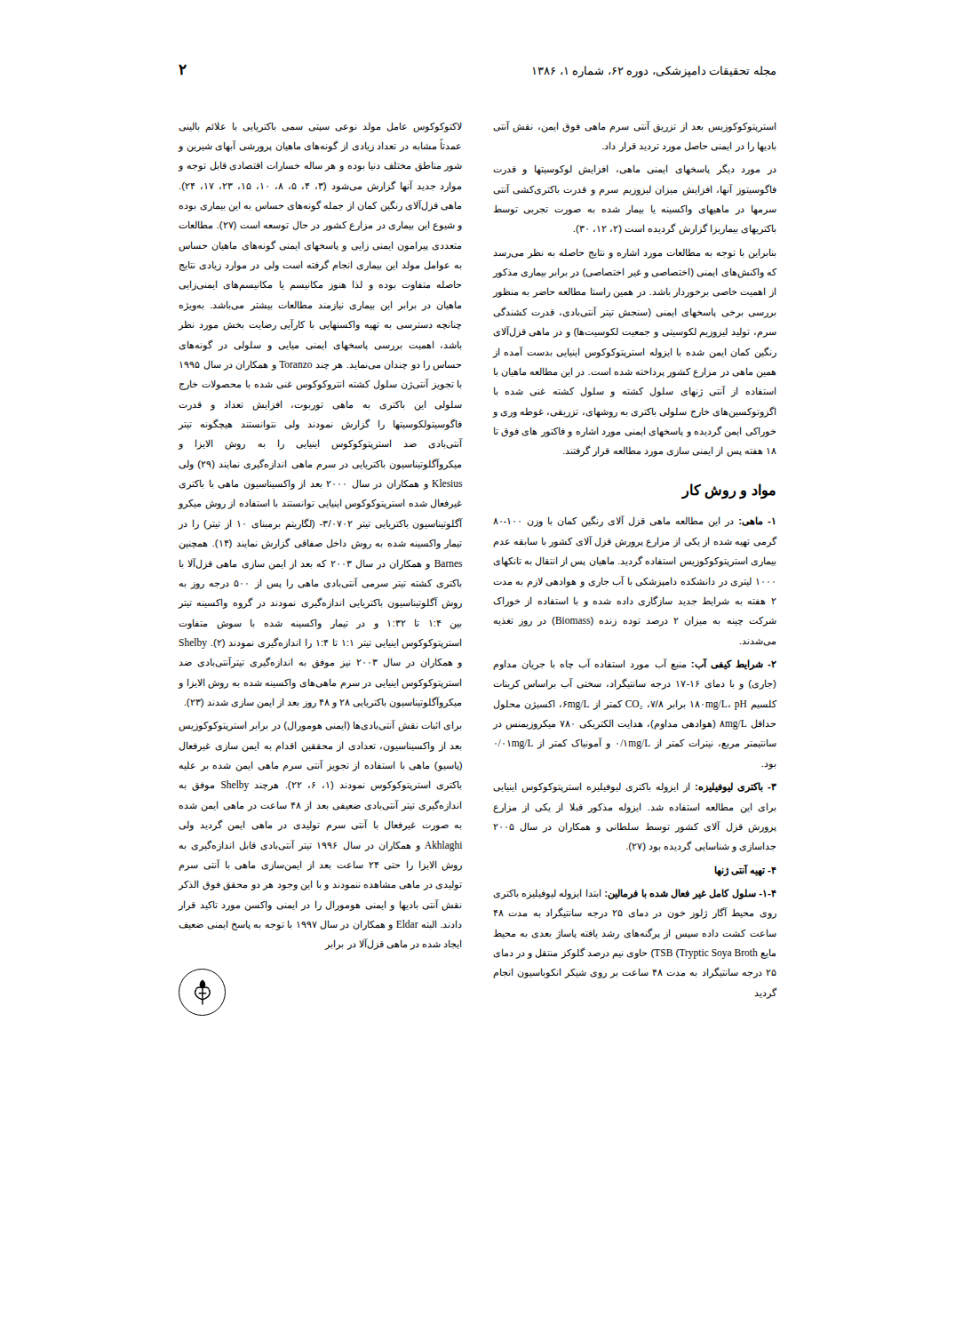مجله تحقیقات دامپزشکی، دوره ۶۲، شماره ۱، ۱۳۸۶
۲
استرپتوکوکوزیس بعد از تزریق آنتی سرم ماهی فوق ایمن، نقش آنتی بادیها را در ایمنی حاصل مورد تردید قرار داد.
در مورد دیگر پاسخهای ایمنی ماهی، افزایش لوکوسیتها و قدرت فاگوسیتوز آنها، افزایش میزان لیزوزیم سرم و قدرت باکتری‌کشی آنتی سرمها در ماهیهای واکسینه یا بیمار شده به صورت تجربی توسط باکتریهای بیماریزا گزارش گردیده است (۲، ۱۲، ۳۰).
بنابراین با توجه به مطالعات مورد اشاره و نتایج حاصله به نظر می‌رسد که واکنش‌های ایمنی (اختصاصی و غیر اختصاصی) در برابر بیماری مذکور از اهمیت خاصی برخوردار باشد. در همین راستا مطالعه حاضر به منظور بررسی برخی پاسخهای ایمنی (سنجش تیتر آنتی‌بادی، قدرت کشندگی سرم، تولید لیزوزیم لکوسیتی و جمعیت لکوسیت‌ها) و در ماهی قزل‌آلای رنگین کمان ایمن شده با ایزوله استرپتوکوکوس اینیایی بدست آمده از همین ماهی در مزارع کشور پرداخته شده است. در این مطالعه ماهیان با استفاده از آنتی ژنهای سلول کشته و سلول کشته غنی شده با اگزوتوکسین‌های خارج سلولی باکتری به روشهای، تزریقی، غوطه وری و خوراکی ایمن گردیده و پاسخهای ایمنی مورد اشاره و فاکتور های فوق تا ۱۸ هفته پس از ایمنی سازی مورد مطالعه قرار گرفتند.
مواد و روش کار
۱- ماهی: در این مطالعه ماهی قزل آلای رنگین کمان با وزن ۱۰۰-۸۰ گرمی تهیه شده از یکی از مزارع پرورش قزل آلای کشور با سابقه عدم بیماری استرپتوکوکوزیس استفاده گردید. ماهیان پس از انتقال به تانکهای ۱۰۰۰ لیتری در دانشکده دامپزشکی با آب جاری و هوادهی لازم به مدت ۲ هفته به شرایط جدید سازگاری داده شده و با استفاده از خوراک شرکت چینه به میزان ۲ درصد توده زنده (Biomass) در روز تغذیه می‌شدند.
۲- شرایط کیفی آب: منبع آب مورد استفاده آب چاه با جریان مداوم (جاری) و با دمای ۱۶-۱۷ درجه سانتیگراد، سختی آب براساس کربنات کلسیم ۱۸۰mg/L، pH برابر ۷/۸، CO₂ کمتر از ۶mg/L، اکسیژن محلول حداقل ۸mg/L (هوادهی مداوم)، هدایت الکتریکی ۷۸۰ میکروزیمنس در سانتیمتر مربع، نیترات کمتر از ۰/۱mg/L و آمونیاک کمتر از ۰/۰۱mg/L بود.
۳- باکتری لیوفیلیزه: از ایزوله باکتری لیوفیلیزه استرپتوکوکوس اینیایی برای این مطالعه استفاده شد. ایزوله مذکور قبلا از یکی از مزارع پرورش قزل آلای کشور توسط سلطانی و همکاران در سال ۲۰۰۵ جداسازی و شناسایی گردیده بود (۲۷).
۴- تهیه آنتی ژنها
۱-۴- سلول کامل غیر فعال شده با فرمالین: ابتدا ایزوله لیوفیلیزه باکتری روی محیط آگار ژلوز خون در دمای ۲۵ درجه سانتیگراد به مدت ۴۸ ساعت کشت داده سپس از پرگنه‌های رشد یافته پاساژ بعدی به محیط مایع TSB (Tryptic Soya Broth) حاوی نیم درصد گلوکز منتقل و در دمای ۲۵ درجه سانتیگراد به مدت ۴۸ ساعت بر روی شیکر انکوباسیون انجام گردید
لاکتوکوکوس عامل مولد نوعی سپتی سمی باکتریایی با علائم بالینی عمدتاً مشابه در تعداد زیادی از گونه‌های ماهیان پرورشی آبهای شیرین و شور مناطق مختلف دنیا بوده و هر ساله خسارات اقتصادی قابل توجه و موارد جدید آنها گزارش می‌شود (۳، ۴، ۵، ۸، ۱۰، ۱۵، ۲۳، ۱۷، ۲۴). ماهی قزل‌آلای رنگین کمان از جمله گونه‌های حساس به این بیماری بوده و شیوع این بیماری در مزارع کشور در حال توسعه است (۲۷). مطالعات متعددی پیرامون ایمنی زایی و پاسخهای ایمنی گونه‌های ماهیان حساس به عوامل مولد این بیماری انجام گرفته است ولی در موارد زیادی نتایج حاصله متفاوت بوده و لذا هنوز مکانیسم یا مکانیسم‌های ایمنی‌زایی ماهیان در برابر این بیماری نیازمند مطالعات بیشتر می‌باشد. به‌ویژه چنانچه دسترسی به تهیه واکسنهایی با کارآیی رضایت بخش مورد نظر باشد، اهمیت بررسی پاسخهای ایمنی میایی و سلولی در گونه‌های حساس را دو چندان می‌نماید. هر چند Toranzo و همکاران در سال ۱۹۹۵ با تجویز آنتی‌ژن سلول کشته انتروکوکوس غنی شده با محصولات خارج سلولی این باکتری به ماهی توربوت، افزایش تعداد و قدرت فاگوسیتولکوسیتها را گزارش نمودند ولی نتوانستند هیچگونه تیتر آنتی‌بادی ضد استرپتوکوکوس اینیایی را به روش الایزا و میکروآگلوتیناسیون باکتریایی در سرم ماهی اندازه‌گیری نمایند (۲۹) ولی Klesius و همکاران در سال ۲۰۰۰ بعد از واکسیناسیون ماهی با باکتری غیرفعال شده استرپتوکوکوس اینیایی توانستند با استفاده از روش میکرو آگلوتیناسیون باکتریایی تیتر ۳/۰۷۰۲- (لگاریتم برمبنای ۱۰ از تیتر) را در تیمار واکسینه شده به روش داخل صفاقی گزارش نمایند (۱۴). همچنین Barnes و همکاران در سال ۲۰۰۳ که بعد از ایمن سازی ماهی قزل‌آلا با باکتری کشته تیتر سرمی آنتی‌بادی ماهی را پس از ۵۰۰ درجه روز به روش آگلوتیناسیون باکتریایی اندازه‌گیری نمودند در گروه واکسینه تیتر بین ۱:۴ تا ۱:۳۲ و در تیمار واکسینه شده با سوش متفاوت استرپتوکوکوس اینیایی تیتر ۱:۱ تا ۱:۴ را اندازه‌گیری نمودند (۲). Shelby و همکاران در سال ۲۰۰۳ نیز موفق به اندازه‌گیری تیترآنتی‌بادی ضد استرپتوکوکوس اینیایی در سرم ماهی‌های واکسینه شده به روش الایزا و میکروآگلوتیناسیون باکتریایی ۲۸ و ۴۸ روز بعد از ایمن سازی شدند (۲۳).
برای اثبات نقش آنتی‌بادی‌ها (ایمنی هومورال) در برابر استرپتوکوکوزیس بعد از واکسیناسیون، تعدادی از محققین اقدام به ایمن سازی غیرفعال (پاسیو) ماهی با استفاده از تجویز آنتی سرم ماهی ایمن شده بر علیه باکتری استرپتوکوکوس نمودند (۱، ۶، ۲۲). هرچند Shelby موفق به اندازه‌گیری تیتر آنتی‌بادی ضعیفی بعد از ۴۸ ساعت در ماهی ایمن شده به صورت غیرفعال با آنتی سرم تولیدی در ماهی ایمن گردید ولی Akhlaghi و همکاران در سال ۱۹۹۶ تیتر آنتی‌بادی قابل اندازه‌گیری به روش الایزا را حتی ۲۴ ساعت بعد از ایمن‌سازی ماهی با آنتی سرم تولیدی در ماهی مشاهده ننمودند و با این وجود هر دو محقق فوق الذکر نقش آنتی بادیها و ایمنی هومورال را در ایمنی واکسن مورد تاکید قرار دادند. البته Eldar و همکاران در سال ۱۹۹۷ با توجه به پاسخ ایمنی ضعیف ایجاد شده در ماهی قزل‌آلا در برابر